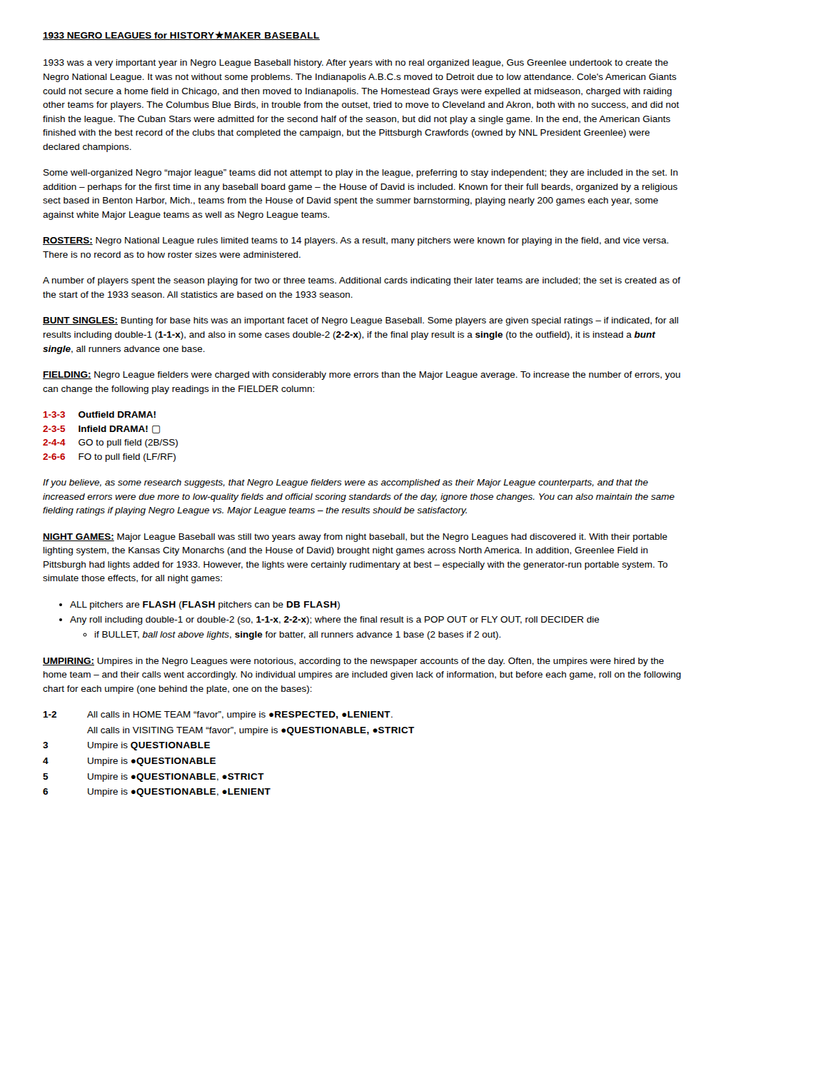1933 NEGRO LEAGUES for HISTORY★MAKER BASEBALL
1933 was a very important year in Negro League Baseball history. After years with no real organized league, Gus Greenlee undertook to create the Negro National League. It was not without some problems. The Indianapolis A.B.C.s moved to Detroit due to low attendance. Cole's American Giants could not secure a home field in Chicago, and then moved to Indianapolis. The Homestead Grays were expelled at midseason, charged with raiding other teams for players. The Columbus Blue Birds, in trouble from the outset, tried to move to Cleveland and Akron, both with no success, and did not finish the league. The Cuban Stars were admitted for the second half of the season, but did not play a single game. In the end, the American Giants finished with the best record of the clubs that completed the campaign, but the Pittsburgh Crawfords (owned by NNL President Greenlee) were declared champions.
Some well-organized Negro “major league” teams did not attempt to play in the league, preferring to stay independent; they are included in the set. In addition – perhaps for the first time in any baseball board game – the House of David is included. Known for their full beards, organized by a religious sect based in Benton Harbor, Mich., teams from the House of David spent the summer barnstorming, playing nearly 200 games each year, some against white Major League teams as well as Negro League teams.
ROSTERS: Negro National League rules limited teams to 14 players. As a result, many pitchers were known for playing in the field, and vice versa. There is no record as to how roster sizes were administered.
A number of players spent the season playing for two or three teams. Additional cards indicating their later teams are included; the set is created as of the start of the 1933 season. All statistics are based on the 1933 season.
BUNT SINGLES: Bunting for base hits was an important facet of Negro League Baseball. Some players are given special ratings – if indicated, for all results including double-1 (1-1-x), and also in some cases double-2 (2-2-x), if the final play result is a single (to the outfield), it is instead a bunt single, all runners advance one base.
FIELDING: Negro League fielders were charged with considerably more errors than the Major League average. To increase the number of errors, you can change the following play readings in the FIELDER column:
| 1-3-3 | Outfield DRAMA! |
| 2-3-5 | Infield DRAMA! ▢ |
| 2-4-4 | GO to pull field (2B/SS) |
| 2-6-6 | FO to pull field (LF/RF) |
If you believe, as some research suggests, that Negro League fielders were as accomplished as their Major League counterparts, and that the increased errors were due more to low-quality fields and official scoring standards of the day, ignore those changes. You can also maintain the same fielding ratings if playing Negro League vs. Major League teams – the results should be satisfactory.
NIGHT GAMES: Major League Baseball was still two years away from night baseball, but the Negro Leagues had discovered it. With their portable lighting system, the Kansas City Monarchs (and the House of David) brought night games across North America. In addition, Greenlee Field in Pittsburgh had lights added for 1933. However, the lights were certainly rudimentary at best – especially with the generator-run portable system. To simulate those effects, for all night games:
ALL pitchers are FLASH (FLASH pitchers can be DB FLASH)
Any roll including double-1 or double-2 (so, 1-1-x, 2-2-x); where the final result is a POP OUT or FLY OUT, roll DECIDER die
if BULLET, ball lost above lights, single for batter, all runners advance 1 base (2 bases if 2 out).
UMPIRING: Umpires in the Negro Leagues were notorious, according to the newspaper accounts of the day. Often, the umpires were hired by the home team – and their calls went accordingly. No individual umpires are included given lack of information, but before each game, roll on the following chart for each umpire (one behind the plate, one on the bases):
| 1-2 | All calls in HOME TEAM “favor”, umpire is ● RESPECTED, ● LENIENT . |
| | All calls in VISITING TEAM “favor”, umpire is ● QUESTIONABLE, ● STRICT |
| 3 | Umpire is QUESTIONABLE |
| 4 | Umpire is ● QUESTIONABLE |
| 5 | Umpire is ● QUESTIONABLE , ● STRICT |
| 6 | Umpire is ● QUESTIONABLE , ● LENIENT |